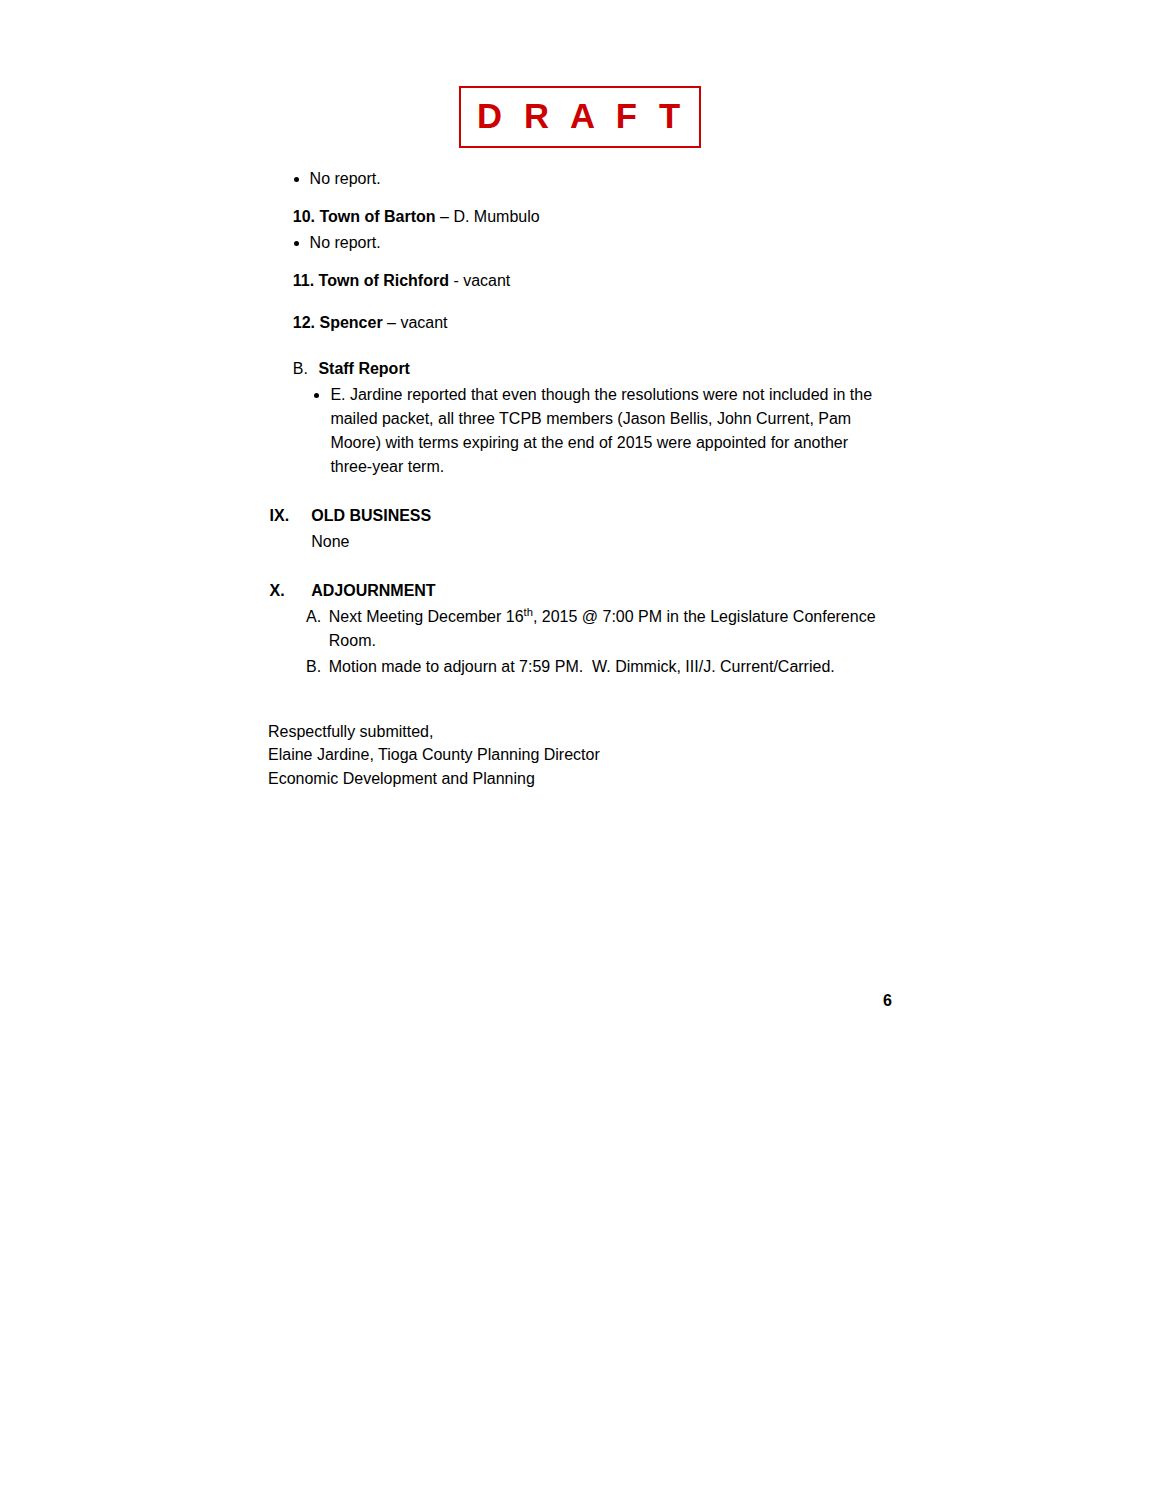D R A F T
No report.
10. Town of Barton – D. Mumbulo
No report.
11. Town of Richford - vacant
12. Spencer – vacant
B. Staff Report
E. Jardine reported that even though the resolutions were not included in the mailed packet, all three TCPB members (Jason Bellis, John Current, Pam Moore) with terms expiring at the end of 2015 were appointed for another three-year term.
IX. OLD BUSINESS
None
X. ADJOURNMENT
Next Meeting December 16th, 2015 @ 7:00 PM in the Legislature Conference Room.
Motion made to adjourn at 7:59 PM. W. Dimmick, III/J. Current/Carried.
Respectfully submitted,
Elaine Jardine, Tioga County Planning Director
Economic Development and Planning
6